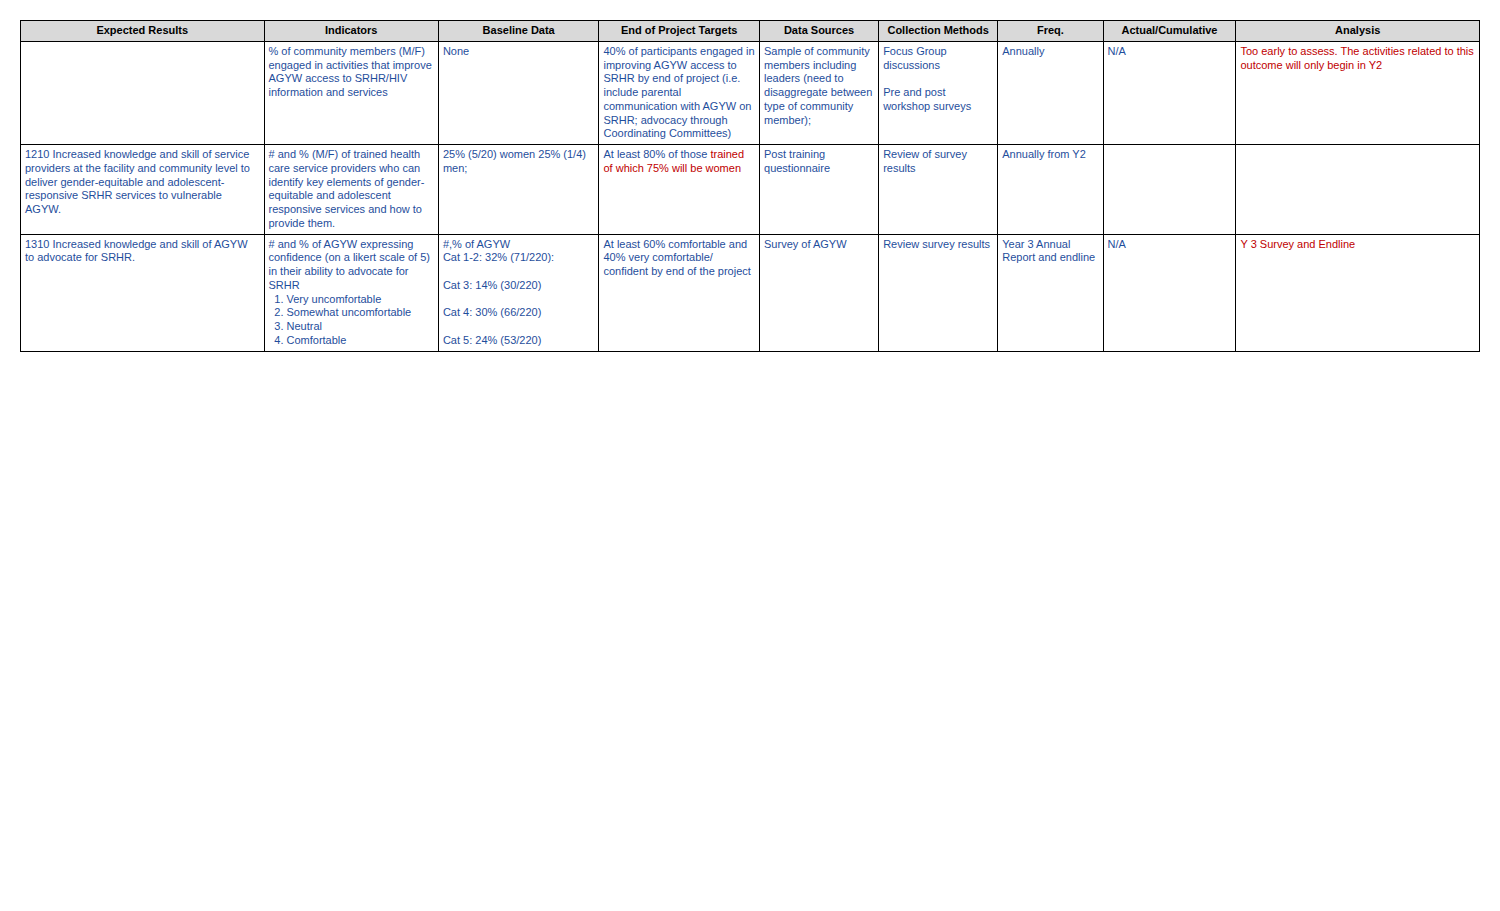| Expected Results | Indicators | Baseline Data | End of Project Targets | Data Sources | Collection Methods | Freq. | Actual/Cumulative | Analysis |
| --- | --- | --- | --- | --- | --- | --- | --- | --- |
| | % of community members (M/F) engaged in activities that improve AGYW access to SRHR/HIV information and services | None | 40% of participants engaged in improving AGYW access to SRHR by end of project (i.e. include parental communication with AGYW on SRHR; advocacy through Coordinating Committees) | Sample of community members including leaders (need to disaggregate between type of community member); | Focus Group discussions Pre and post workshop surveys | Annually | N/A | Too early to assess. The activities related to this outcome will only begin in Y2 |
| 1210 Increased knowledge and skill of service providers at the facility and community level to deliver gender-equitable and adolescent-responsive SRHR services to vulnerable AGYW. | # and % (M/F) of trained health care service providers who can identify key elements of gender-equitable and adolescent responsive services and how to provide them. | 25% (5/20) women 25% (1/4) men; | At least 80% of those trained of which 75% will be women | Post training questionnaire | Review of survey results | Annually from Y2 | | |
| 1310 Increased knowledge and skill of AGYW to advocate for SRHR. | # and % of AGYW expressing confidence (on a likert scale of 5) in their ability to advocate for SRHR Very uncomfortable Somewhat uncomfortable Neutral Comfortable | #,% of AGYW Cat 1-2: 32% (71/220): Cat 3: 14% (30/220) Cat 4: 30% (66/220) Cat 5: 24% (53/220) | At least 60% comfortable and 40% very comfortable/ confident by end of the project | Survey of AGYW | Review survey results | Year 3 Annual Report and endline | N/A | Y 3 Survey and Endline |